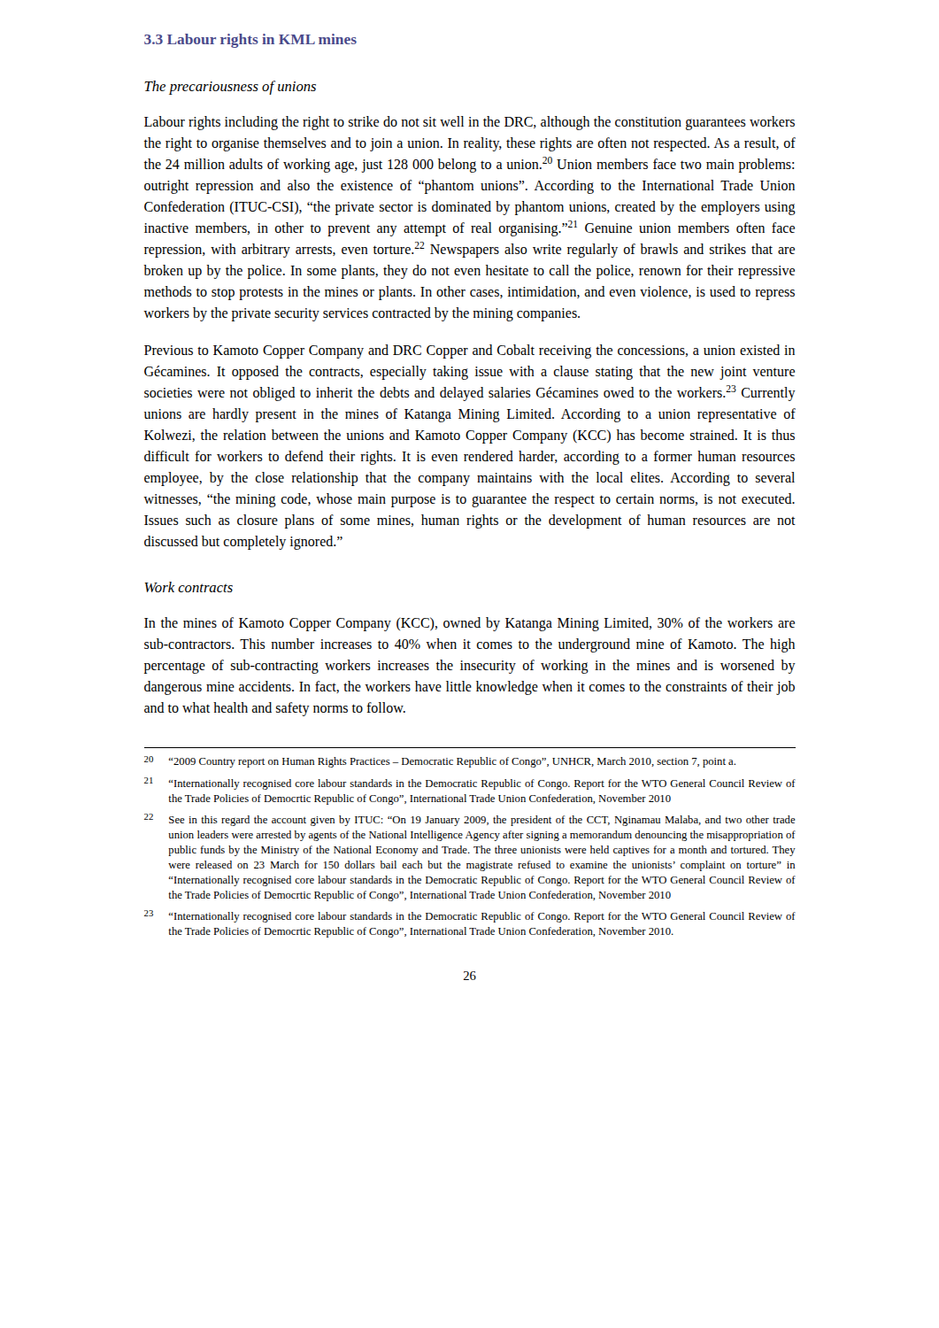3.3 Labour rights in KML mines
The precariousness of unions
Labour rights including the right to strike do not sit well in the DRC, although the constitution guarantees workers the right to organise themselves and to join a union. In reality, these rights are often not respected. As a result, of the 24 million adults of working age, just 128 000 belong to a union.20 Union members face two main problems: outright repression and also the existence of “phantom unions”. According to the International Trade Union Confederation (ITUC-CSI), “the private sector is dominated by phantom unions, created by the employers using inactive members, in other to prevent any attempt of real organising.”21 Genuine union members often face repression, with arbitrary arrests, even torture.22 Newspapers also write regularly of brawls and strikes that are broken up by the police. In some plants, they do not even hesitate to call the police, renown for their repressive methods to stop protests in the mines or plants. In other cases, intimidation, and even violence, is used to repress workers by the private security services contracted by the mining companies.
Previous to Kamoto Copper Company and DRC Copper and Cobalt receiving the concessions, a union existed in Gécamines. It opposed the contracts, especially taking issue with a clause stating that the new joint venture societies were not obliged to inherit the debts and delayed salaries Gécamines owed to the workers.23 Currently unions are hardly present in the mines of Katanga Mining Limited. According to a union representative of Kolwezi, the relation between the unions and Kamoto Copper Company (KCC) has become strained. It is thus difficult for workers to defend their rights. It is even rendered harder, according to a former human resources employee, by the close relationship that the company maintains with the local elites. According to several witnesses, “the mining code, whose main purpose is to guarantee the respect to certain norms, is not executed. Issues such as closure plans of some mines, human rights or the development of human resources are not discussed but completely ignored.”
Work contracts
In the mines of Kamoto Copper Company (KCC), owned by Katanga Mining Limited, 30% of the workers are sub-contractors. This number increases to 40% when it comes to the underground mine of Kamoto. The high percentage of sub-contracting workers increases the insecurity of working in the mines and is worsened by dangerous mine accidents. In fact, the workers have little knowledge when it comes to the constraints of their job and to what health and safety norms to follow.
“2009 Country report on Human Rights Practices – Democratic Republic of Congo”, UNHCR, March 2010, section 7, point a.
“Internationally recognised core labour standards in the Democratic Republic of Congo. Report for the WTO General Council Review of the Trade Policies of Democrtic Republic of Congo”, International Trade Union Confederation, November 2010
See in this regard the account given by ITUC: “On 19 January 2009, the president of the CCT, Nginamau Malaba, and two other trade union leaders were arrested by agents of the National Intelligence Agency after signing a memorandum denouncing the misappropriation of public funds by the Ministry of the National Economy and Trade. The three unionists were held captives for a month and tortured. They were released on 23 March for 150 dollars bail each but the magistrate refused to examine the unionists’ complaint on torture” in “Internationally recognised core labour standards in the Democratic Republic of Congo. Report for the WTO General Council Review of the Trade Policies of Democrtic Republic of Congo”, International Trade Union Confederation, November 2010
“Internationally recognised core labour standards in the Democratic Republic of Congo. Report for the WTO General Council Review of the Trade Policies of Democrtic Republic of Congo”, International Trade Union Confederation, November 2010.
26